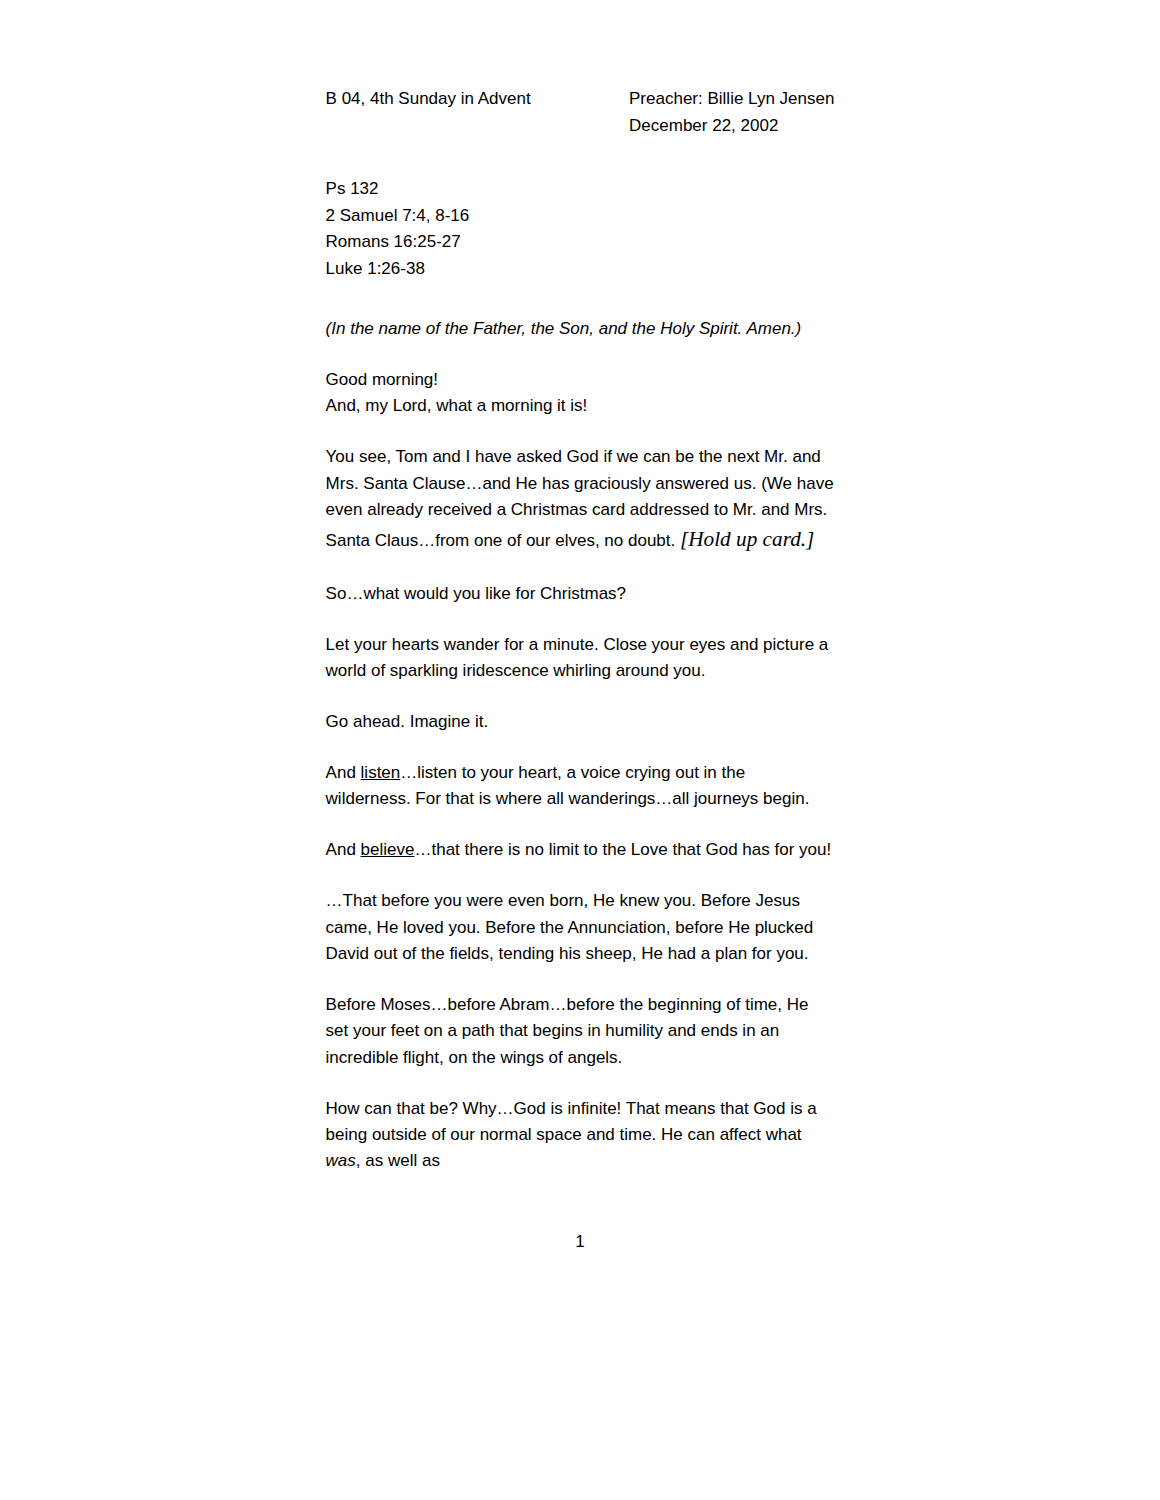B 04, 4th Sunday in Advent
Preacher: Billie Lyn Jensen
December 22, 2002
Ps 132
2 Samuel 7:4, 8-16
Romans 16:25-27
Luke 1:26-38
(In the name of the Father, the Son, and the Holy Spirit. Amen.)
Good morning!
And, my Lord, what a morning it is!
You see, Tom and I have asked God if we can be the next Mr. and Mrs. Santa Clause…and He has graciously answered us. (We have even already received a Christmas card addressed to Mr. and Mrs. Santa Claus…from one of our elves, no doubt. [Hold up card.]
So…what would you like for Christmas?
Let your hearts wander for a minute. Close your eyes and picture a world of sparkling iridescence whirling around you.
Go ahead. Imagine it.
And listen…listen to your heart, a voice crying out in the wilderness. For that is where all wanderings…all journeys begin.
And believe…that there is no limit to the Love that God has for you!
…That before you were even born, He knew you. Before Jesus came, He loved you. Before the Annunciation, before He plucked David out of the fields, tending his sheep, He had a plan for you.
Before Moses…before Abram…before the beginning of time, He set your feet on a path that begins in humility and ends in an incredible flight, on the wings of angels.
How can that be? Why…God is infinite! That means that God is a being outside of our normal space and time. He can affect what was, as well as
1